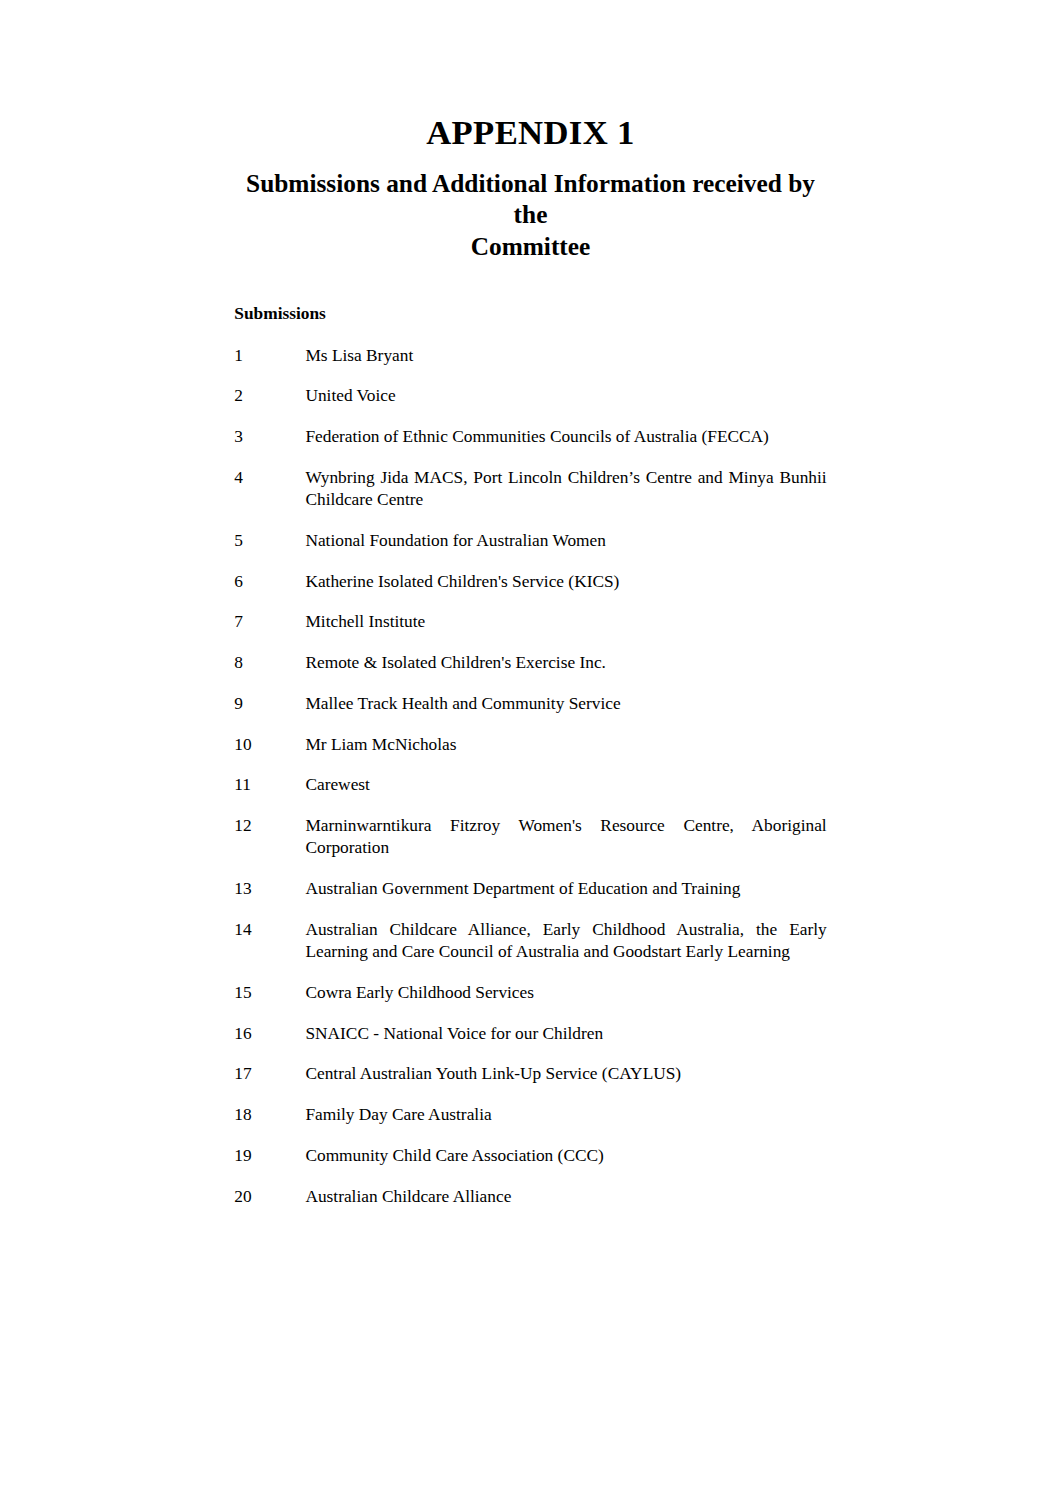APPENDIX 1
Submissions and Additional Information received by the
Committee
Submissions
1 Ms Lisa Bryant
2 United Voice
3 Federation of Ethnic Communities Councils of Australia (FECCA)
4 Wynbring Jida MACS, Port Lincoln Children’s Centre and Minya Bunhii Childcare Centre
5 National Foundation for Australian Women
6 Katherine Isolated Children's Service (KICS)
7 Mitchell Institute
8 Remote & Isolated Children's Exercise Inc.
9 Mallee Track Health and Community Service
10 Mr Liam McNicholas
11 Carewest
12 Marninwarntikura Fitzroy Women's Resource Centre, Aboriginal Corporation
13 Australian Government Department of Education and Training
14 Australian Childcare Alliance, Early Childhood Australia, the Early Learning and Care Council of Australia and Goodstart Early Learning
15 Cowra Early Childhood Services
16 SNAICC - National Voice for our Children
17 Central Australian Youth Link-Up Service (CAYLUS)
18 Family Day Care Australia
19 Community Child Care Association (CCC)
20 Australian Childcare Alliance